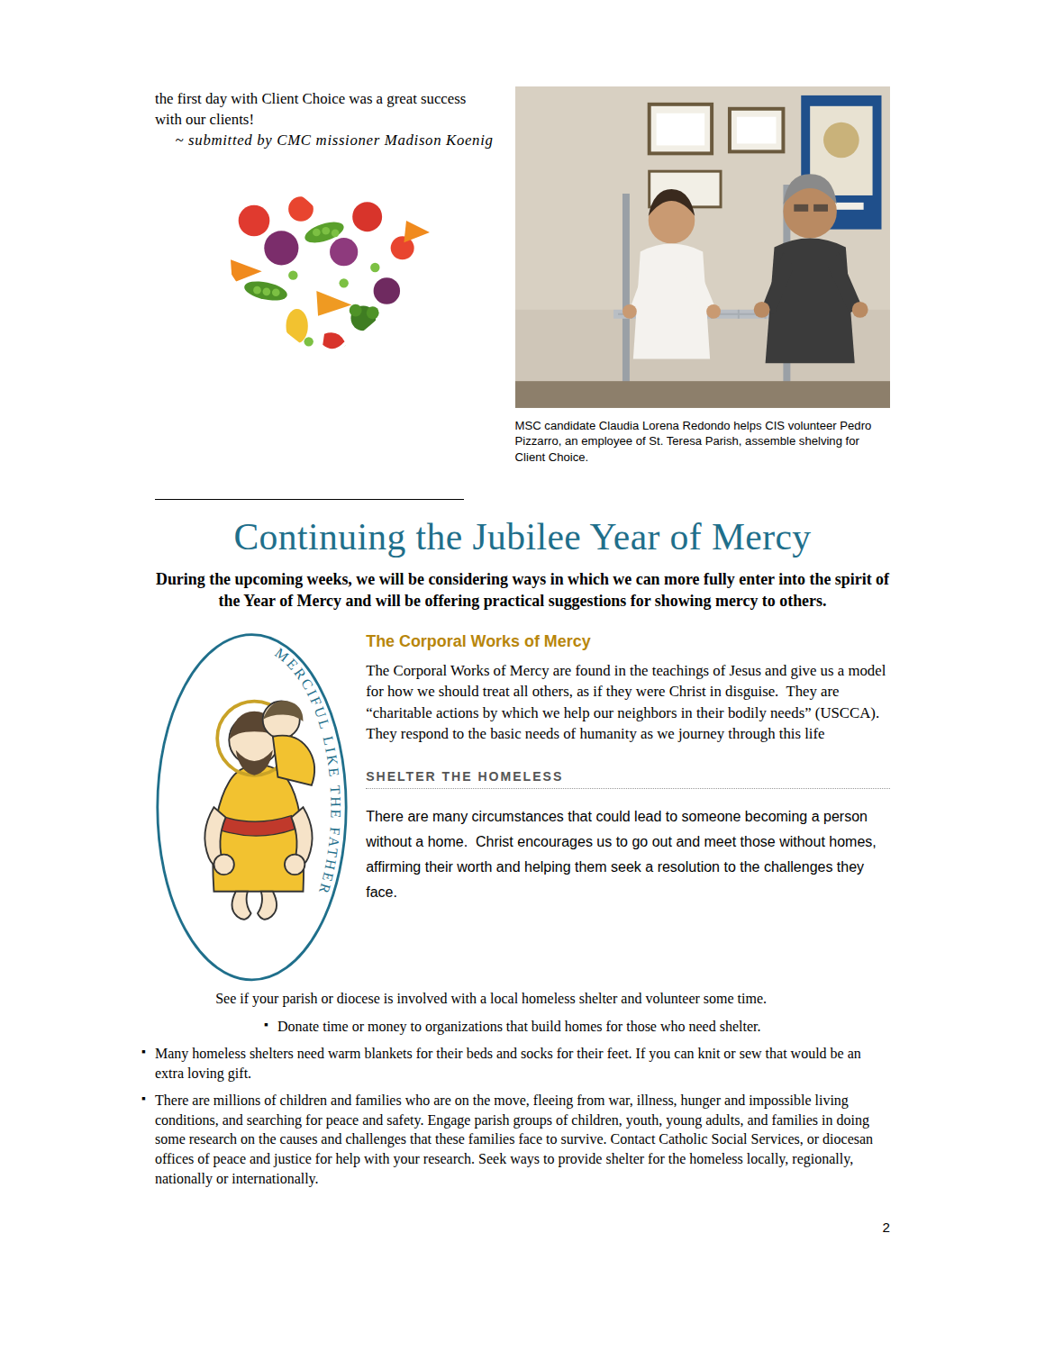the first day with Client Choice was a great success with our clients!
~ submitted by CMC missioner Madison Koenig
MSC candidate Claudia Lorena Redondo helps CIS volunteer Pedro Pizzarro, an employee of St. Teresa Parish, assemble shelving for Client Choice.
Continuing the Jubilee Year of Mercy
During the upcoming weeks, we will be considering ways in which we can more fully enter into the spirit of the Year of Mercy and will be offering practical suggestions for showing mercy to others.
MERCIFUL LIKE THE FATHER
The Corporal Works of Mercy
The Corporal Works of Mercy are found in the teachings of Jesus and give us a model for how we should treat all others, as if they were Christ in disguise. They are “charitable actions by which we help our neighbors in their bodily needs” (USCCA). They respond to the basic needs of humanity as we journey through this life
SHELTER THE HOMELESS
There are many circumstances that could lead to someone becoming a person without a home. Christ encourages us to go out and meet those without homes, affirming their worth and helping them seek a resolution to the challenges they face.
See if your parish or diocese is involved with a local homeless shelter and volunteer some time.
Donate time or money to organizations that build homes for those who need shelter.
Many homeless shelters need warm blankets for their beds and socks for their feet. If you can knit or sew that would be an extra loving gift.
There are millions of children and families who are on the move, fleeing from war, illness, hunger and impossible living conditions, and searching for peace and safety. Engage parish groups of children, youth, young adults, and families in doing some research on the causes and challenges that these families face to survive. Contact Catholic Social Services, or diocesan offices of peace and justice for help with your research. Seek ways to provide shelter for the homeless locally, regionally, nationally or internationally.
2